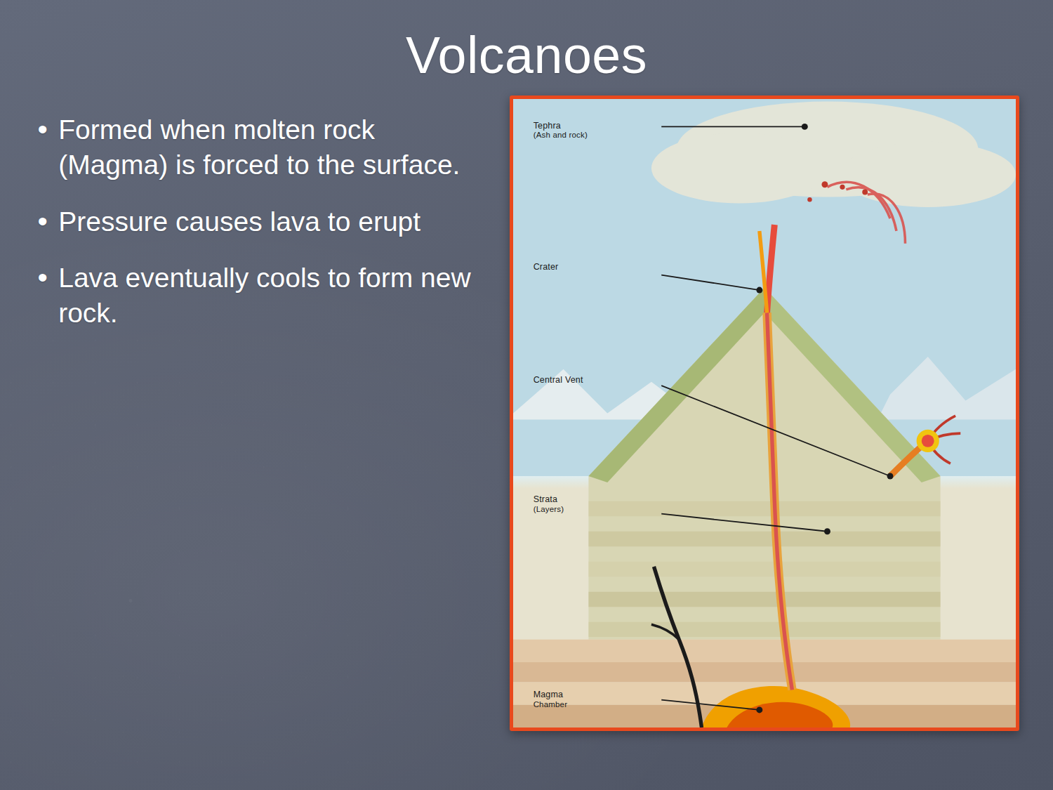Volcanoes
Formed when molten rock (Magma) is forced to the surface.
Pressure causes lava to erupt
Lava eventually cools to form new rock.
Tephra(Ash and rock) Crater Central Vent Strata(Layers) MagmaChamber
Labeled volcano cross-section: Tephra (Ash and rock), Crater, Central Vent, Strata (Layers), Magma Chamber.